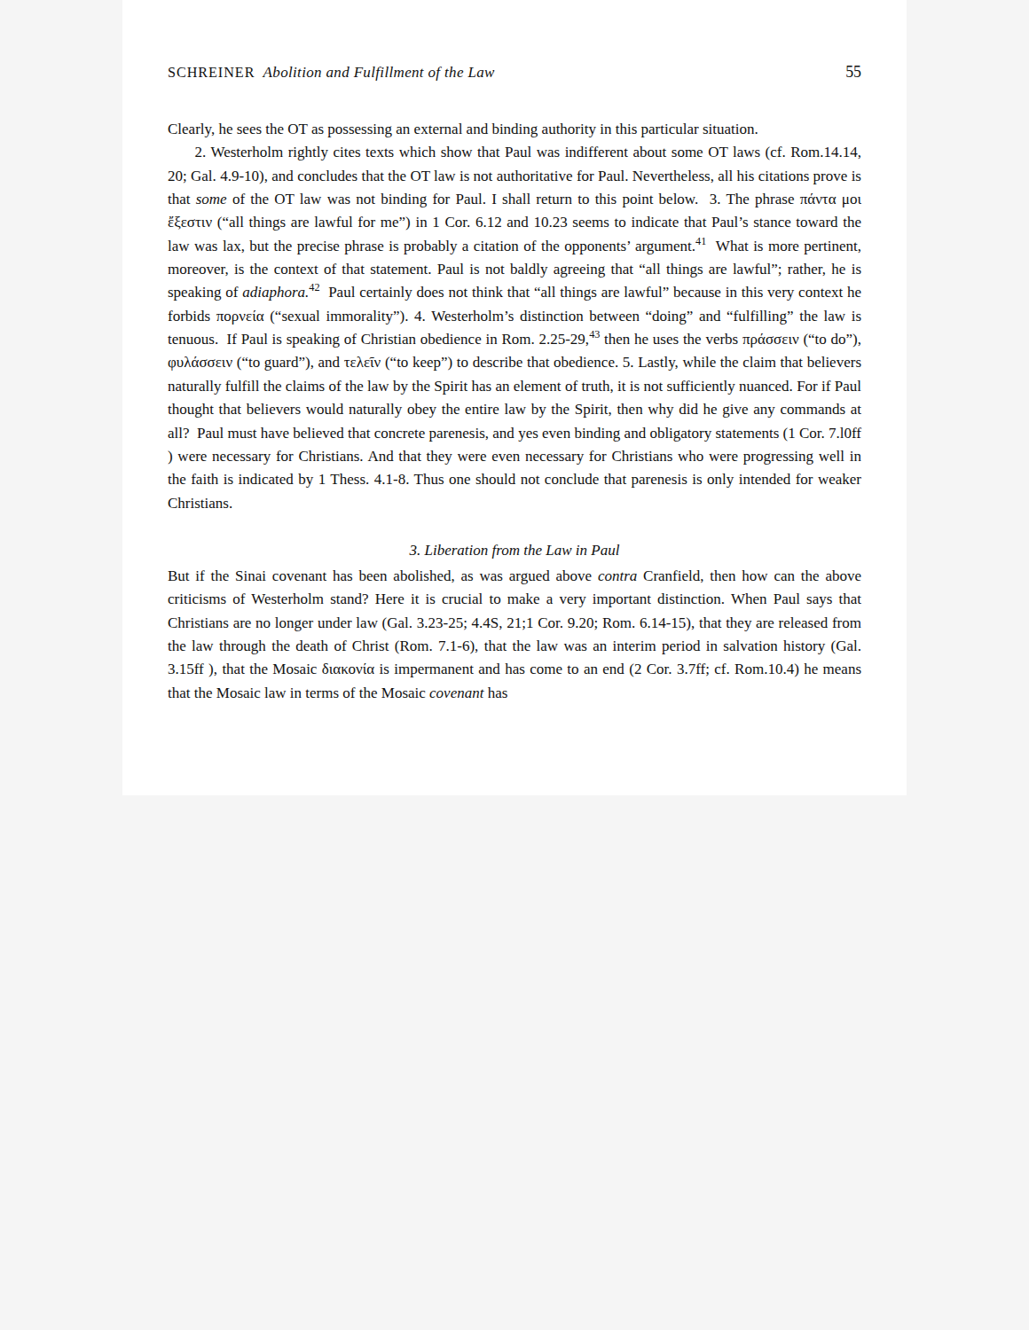Schreiner Abolition and Fulfillment of the Law 55
Clearly, he sees the OT as possessing an external and binding authority in this particular situation.
2. Westerholm rightly cites texts which show that Paul was indifferent about some OT laws (cf. Rom.14.14, 20; Gal. 4.9-10), and concludes that the OT law is not authoritative for Paul. Nevertheless, all his citations prove is that some of the OT law was not binding for Paul. I shall return to this point below. 3. The phrase πάντα μοι ἔξεστιν (“all things are lawful for me”) in 1 Cor. 6.12 and 10.23 seems to indicate that Paul’s stance toward the law was lax, but the precise phrase is probably a citation of the opponents’ argument.41 What is more pertinent, moreover, is the context of that statement. Paul is not baldly agreeing that “all things are lawful”; rather, he is speaking of adiaphora.42 Paul certainly does not think that “all things are lawful” because in this very context he forbids πορνεία (“sexual immorality”). 4. Westerholm’s distinction between “doing” and “fulfilling” the law is tenuous. If Paul is speaking of Christian obedience in Rom. 2.25-29,43 then he uses the verbs πράσσειν (“to do”), φυλάσσειν (“to guard”), and τελεῖν (“to keep”) to describe that obedience. 5. Lastly, while the claim that believers naturally fulfill the claims of the law by the Spirit has an element of truth, it is not sufficiently nuanced. For if Paul thought that believers would naturally obey the entire law by the Spirit, then why did he give any commands at all? Paul must have believed that concrete parenesis, and yes even binding and obligatory statements (1 Cor. 7.l0ff ) were necessary for Christians. And that they were even necessary for Christians who were progressing well in the faith is indicated by 1 Thess. 4.1-8. Thus one should not conclude that parenesis is only intended for weaker Christians.
3. Liberation from the Law in Paul
But if the Sinai covenant has been abolished, as was argued above contra Cranfield, then how can the above criticisms of Westerholm stand? Here it is crucial to make a very important distinction. When Paul says that Christians are no longer under law (Gal. 3.23-25; 4.4S, 21;1 Cor. 9.20; Rom. 6.14-15), that they are released from the law through the death of Christ (Rom. 7.1-6), that the law was an interim period in salvation history (Gal. 3.15ff ), that the Mosaic διακονία is impermanent and has come to an end (2 Cor. 3.7ff; cf. Rom.10.4) he means that the Mosaic law in terms of the Mosaic covenant has